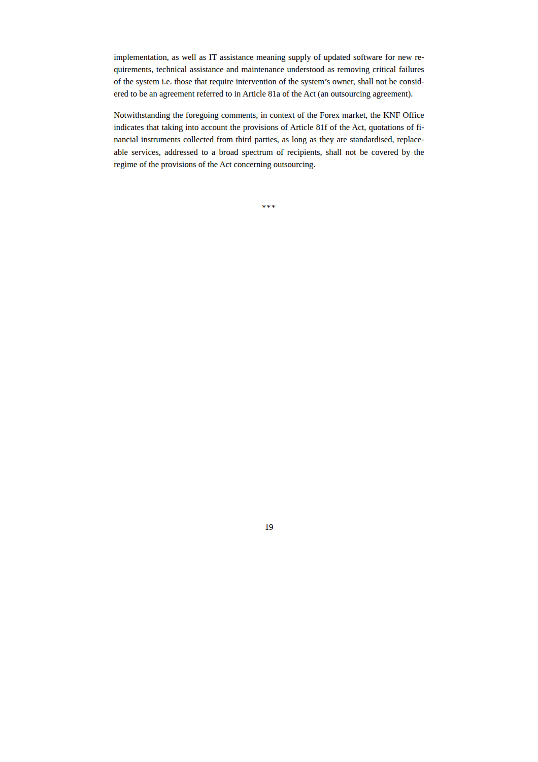implementation, as well as IT assistance meaning supply of updated software for new requirements, technical assistance and maintenance understood as removing critical failures of the system i.e. those that require intervention of the system’s owner, shall not be considered to be an agreement referred to in Article 81a of the Act (an outsourcing agreement).
Notwithstanding the foregoing comments, in context of the Forex market, the KNF Office indicates that taking into account the provisions of Article 81f of the Act, quotations of financial instruments collected from third parties, as long as they are standardised, replaceable services, addressed to a broad spectrum of recipients, shall not be covered by the regime of the provisions of the Act concerning outsourcing.
***
19